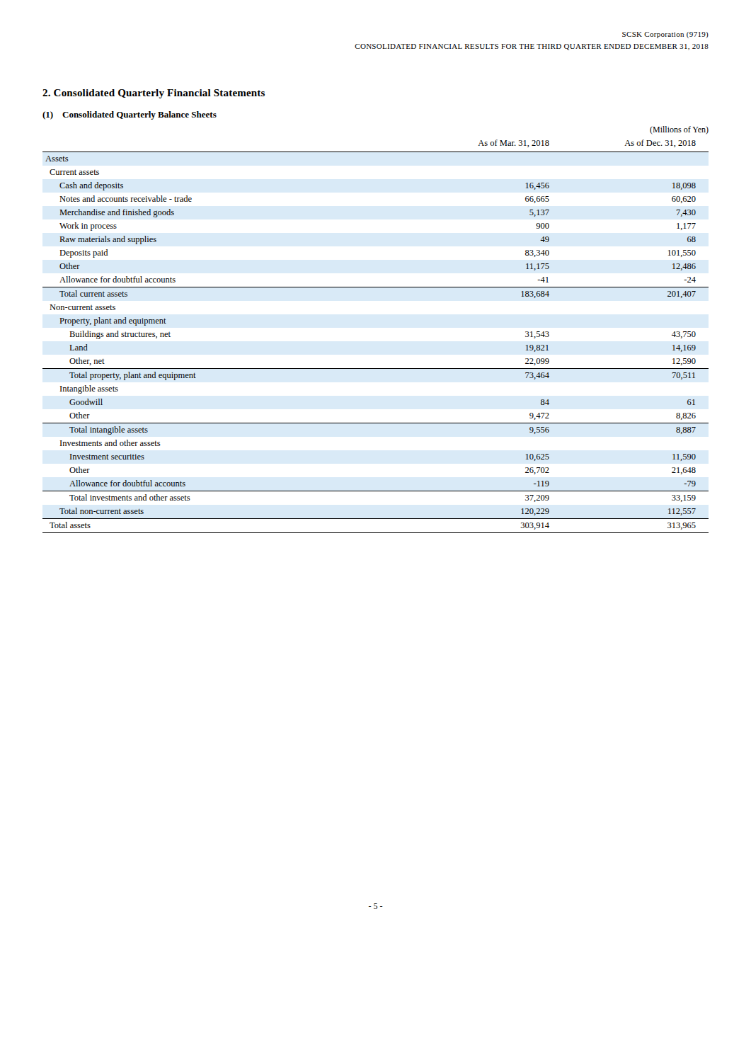SCSK Corporation (9719)
CONSOLIDATED FINANCIAL RESULTS FOR THE THIRD QUARTER ENDED DECEMBER 31, 2018
2. Consolidated Quarterly Financial Statements
(1) Consolidated Quarterly Balance Sheets
(Millions of Yen)
| | As of Mar. 31, 2018 | As of Dec. 31, 2018 |
| --- | --- | --- |
| Assets | | |
| Current assets | | |
| Cash and deposits | 16,456 | 18,098 |
| Notes and accounts receivable - trade | 66,665 | 60,620 |
| Merchandise and finished goods | 5,137 | 7,430 |
| Work in process | 900 | 1,177 |
| Raw materials and supplies | 49 | 68 |
| Deposits paid | 83,340 | 101,550 |
| Other | 11,175 | 12,486 |
| Allowance for doubtful accounts | -41 | -24 |
| Total current assets | 183,684 | 201,407 |
| Non-current assets | | |
| Property, plant and equipment | | |
| Buildings and structures, net | 31,543 | 43,750 |
| Land | 19,821 | 14,169 |
| Other, net | 22,099 | 12,590 |
| Total property, plant and equipment | 73,464 | 70,511 |
| Intangible assets | | |
| Goodwill | 84 | 61 |
| Other | 9,472 | 8,826 |
| Total intangible assets | 9,556 | 8,887 |
| Investments and other assets | | |
| Investment securities | 10,625 | 11,590 |
| Other | 26,702 | 21,648 |
| Allowance for doubtful accounts | -119 | -79 |
| Total investments and other assets | 37,209 | 33,159 |
| Total non-current assets | 120,229 | 112,557 |
| Total assets | 303,914 | 313,965 |
- 5 -